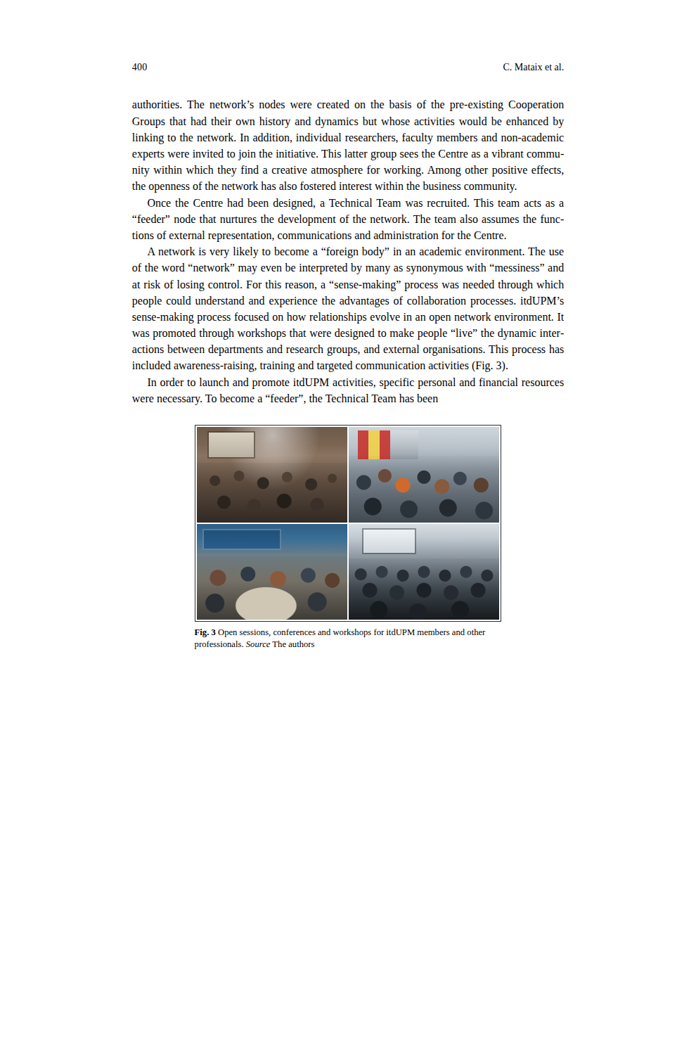400 C. Mataix et al.
authorities. The network’s nodes were created on the basis of the pre-existing Cooperation Groups that had their own history and dynamics but whose activities would be enhanced by linking to the network. In addition, individual researchers, faculty members and non-academic experts were invited to join the initiative. This latter group sees the Centre as a vibrant community within which they find a creative atmosphere for working. Among other positive effects, the openness of the network has also fostered interest within the business community.
Once the Centre had been designed, a Technical Team was recruited. This team acts as a “feeder” node that nurtures the development of the network. The team also assumes the functions of external representation, communications and administration for the Centre.
A network is very likely to become a “foreign body” in an academic environment. The use of the word “network” may even be interpreted by many as synonymous with “messiness” and at risk of losing control. For this reason, a “sense-making” process was needed through which people could understand and experience the advantages of collaboration processes. itdUPM’s sense-making process focused on how relationships evolve in an open network environment. It was promoted through workshops that were designed to make people “live” the dynamic interactions between departments and research groups, and external organisations. This process has included awareness-raising, training and targeted communication activities (Fig. 3).
In order to launch and promote itdUPM activities, specific personal and financial resources were necessary. To become a “feeder”, the Technical Team has been
Fig. 3 Open sessions, conferences and workshops for itdUPM members and other professionals. Source The authors